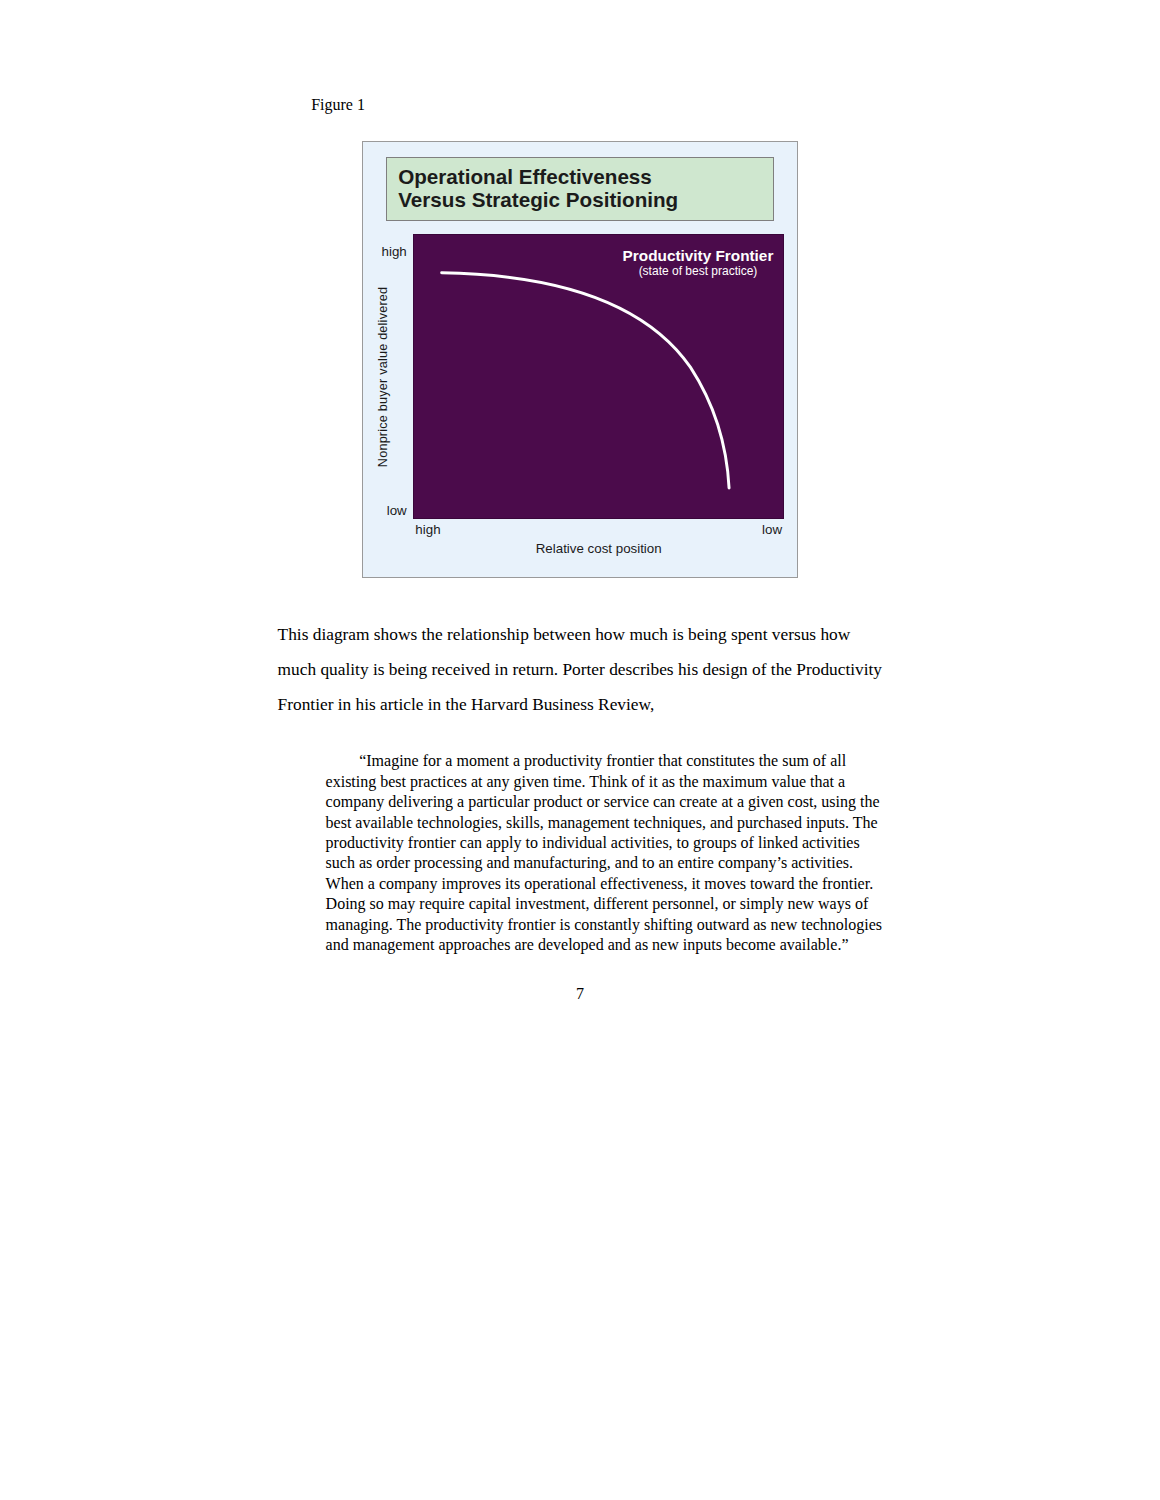Figure 1
Operational Effectiveness
Versus Strategic Positioning
high low
Nonprice buyer value delivered
Productivity Frontier (state of best practice)
high low
Relative cost position
This diagram shows the relationship between how much is being spent versus how much quality is being received in return. Porter describes his design of the Productivity Frontier in his article in the Harvard Business Review,
“Imagine for a moment a productivity frontier that constitutes the sum of all existing best practices at any given time. Think of it as the maximum value that a company delivering a particular product or service can create at a given cost, using the best available technologies, skills, management techniques, and purchased inputs. The productivity frontier can apply to individual activities, to groups of linked activities such as order processing and manufacturing, and to an entire company’s activities. When a company improves its operational effectiveness, it moves toward the frontier. Doing so may require capital investment, different personnel, or simply new ways of managing. The productivity frontier is constantly shifting outward as new technologies and management approaches are developed and as new inputs become available.”
7